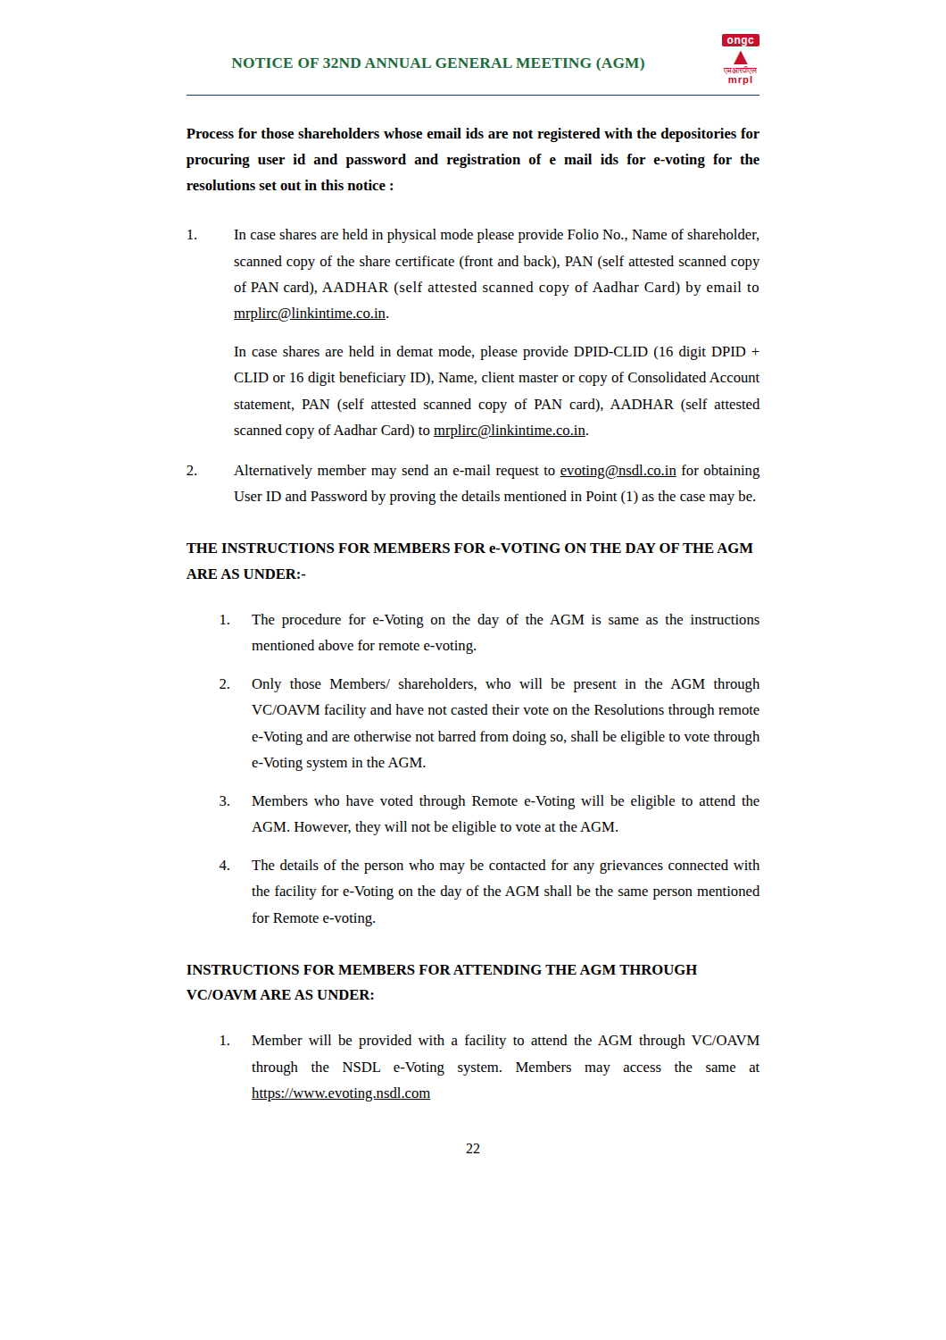NOTICE OF 32ND ANNUAL GENERAL MEETING (AGM)
ongc
▲
एमआरपीएल
mrpl
Process for those shareholders whose email ids are not registered with the depositories for procuring user id and password and registration of e mail ids for e-voting for the resolutions set out in this notice :
In case shares are held in physical mode please provide Folio No., Name of shareholder, scanned copy of the share certificate (front and back), PAN (self attested scanned copy of PAN card), AADHAR (self attested scanned copy of Aadhar Card) by email to mrplirc@linkintime.co.in.
In case shares are held in demat mode, please provide DPID-CLID (16 digit DPID + CLID or 16 digit beneficiary ID), Name, client master or copy of Consolidated Account statement, PAN (self attested scanned copy of PAN card), AADHAR (self attested scanned copy of Aadhar Card) to mrplirc@linkintime.co.in.
Alternatively member may send an e-mail request to evoting@nsdl.co.in for obtaining User ID and Password by proving the details mentioned in Point (1) as the case may be.
THE INSTRUCTIONS FOR MEMBERS FOR e-VOTING ON THE DAY OF THE AGM ARE AS UNDER:-
The procedure for e-Voting on the day of the AGM is same as the instructions mentioned above for remote e-voting.
Only those Members/ shareholders, who will be present in the AGM through VC/OAVM facility and have not casted their vote on the Resolutions through remote e-Voting and are otherwise not barred from doing so, shall be eligible to vote through e-Voting system in the AGM.
Members who have voted through Remote e-Voting will be eligible to attend the AGM. However, they will not be eligible to vote at the AGM.
The details of the person who may be contacted for any grievances connected with the facility for e-Voting on the day of the AGM shall be the same person mentioned for Remote e-voting.
INSTRUCTIONS FOR MEMBERS FOR ATTENDING THE AGM THROUGH
VC/OAVM ARE AS UNDER:
Member will be provided with a facility to attend the AGM through VC/OAVM through the NSDL e-Voting system. Members may access the same at https://www.evoting.nsdl.com
22